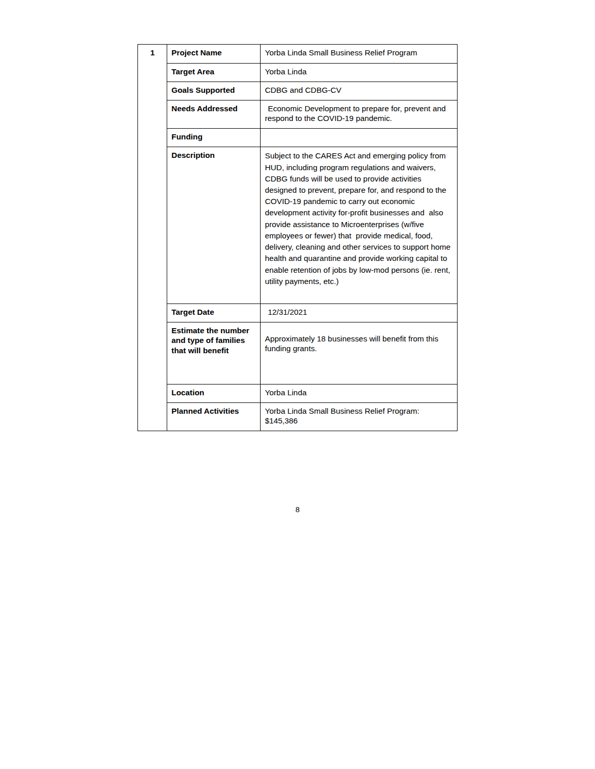| 1 | Project Name | Yorba Linda Small Business Relief Program |
| Target Area | Yorba Linda |
| Goals Supported | CDBG and CDBG-CV |
| Needs Addressed | Economic Development to prepare for, prevent and respond to the COVID-19 pandemic. |
| Funding | |
| Description | Subject to the CARES Act and emerging policy from HUD, including program regulations and waivers, CDBG funds will be used to provide activities designed to prevent, prepare for, and respond to the COVID-19 pandemic to carry out economic development activity for-profit businesses and also provide assistance to Microenterprises (w/five employees or fewer) that provide medical, food, delivery, cleaning and other services to support home health and quarantine and provide working capital to enable retention of jobs by low-mod persons (ie. rent, utility payments, etc.) |
| Target Date | 12/31/2021 |
| Estimate the number and type of families that will benefit | Approximately 18 businesses will benefit from this funding grants. |
| Location | Yorba Linda |
| Planned Activities | Yorba Linda Small Business Relief Program: $145,386 |
8